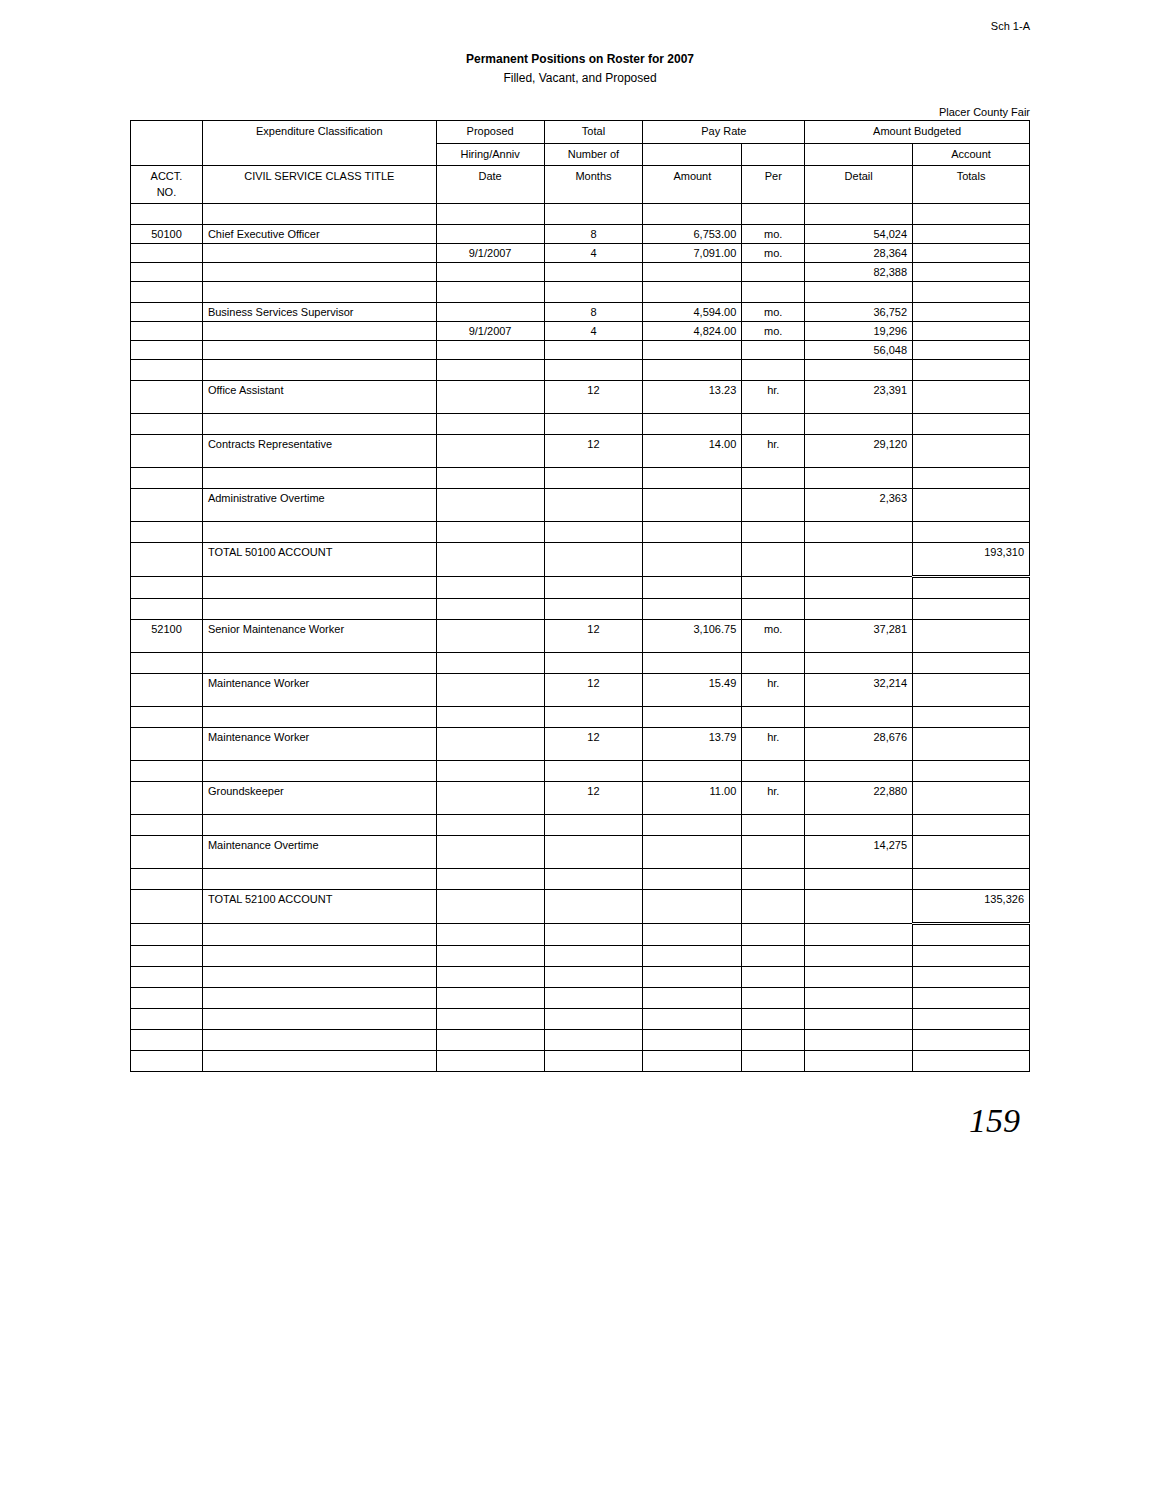Sch 1-A
Permanent Positions on Roster for 2007
Filled, Vacant, and Proposed
Placer County Fair
| | Expenditure Classification | Proposed | Total | Pay Rate | Amount Budgeted |
| --- | --- | --- | --- | --- | --- |
| Hiring/Anniv | Number of | | | | Account |
| ACCT. NO. | CIVIL SERVICE CLASS TITLE | Date | Months | Amount | Per | Detail | Totals |
| 50100 | Chief Executive Officer | | 8 | 6,753.00 | mo. | 54,024 | |
| | | 9/1/2007 | 4 | 7,091.00 | mo. | 28,364 | |
| | | | | | | 82,388 | |
| | Business Services Supervisor | | 8 | 4,594.00 | mo. | 36,752 | |
| | | 9/1/2007 | 4 | 4,824.00 | mo. | 19,296 | |
| | | | | | | 56,048 | |
| | Office Assistant | | 12 | 13.23 | hr. | 23,391 | |
| | Contracts Representative | | 12 | 14.00 | hr. | 29,120 | |
| | Administrative Overtime | | | | | 2,363 | |
| | TOTAL 50100 ACCOUNT | | | | | | 193,310 |
| 52100 | Senior Maintenance Worker | | 12 | 3,106.75 | mo. | 37,281 | |
| | Maintenance Worker | | 12 | 15.49 | hr. | 32,214 | |
| | Maintenance Worker | | 12 | 13.79 | hr. | 28,676 | |
| | Groundskeeper | | 12 | 11.00 | hr. | 22,880 | |
| | Maintenance Overtime | | | | | 14,275 | |
| | TOTAL 52100 ACCOUNT | | | | | | 135,326 |
159